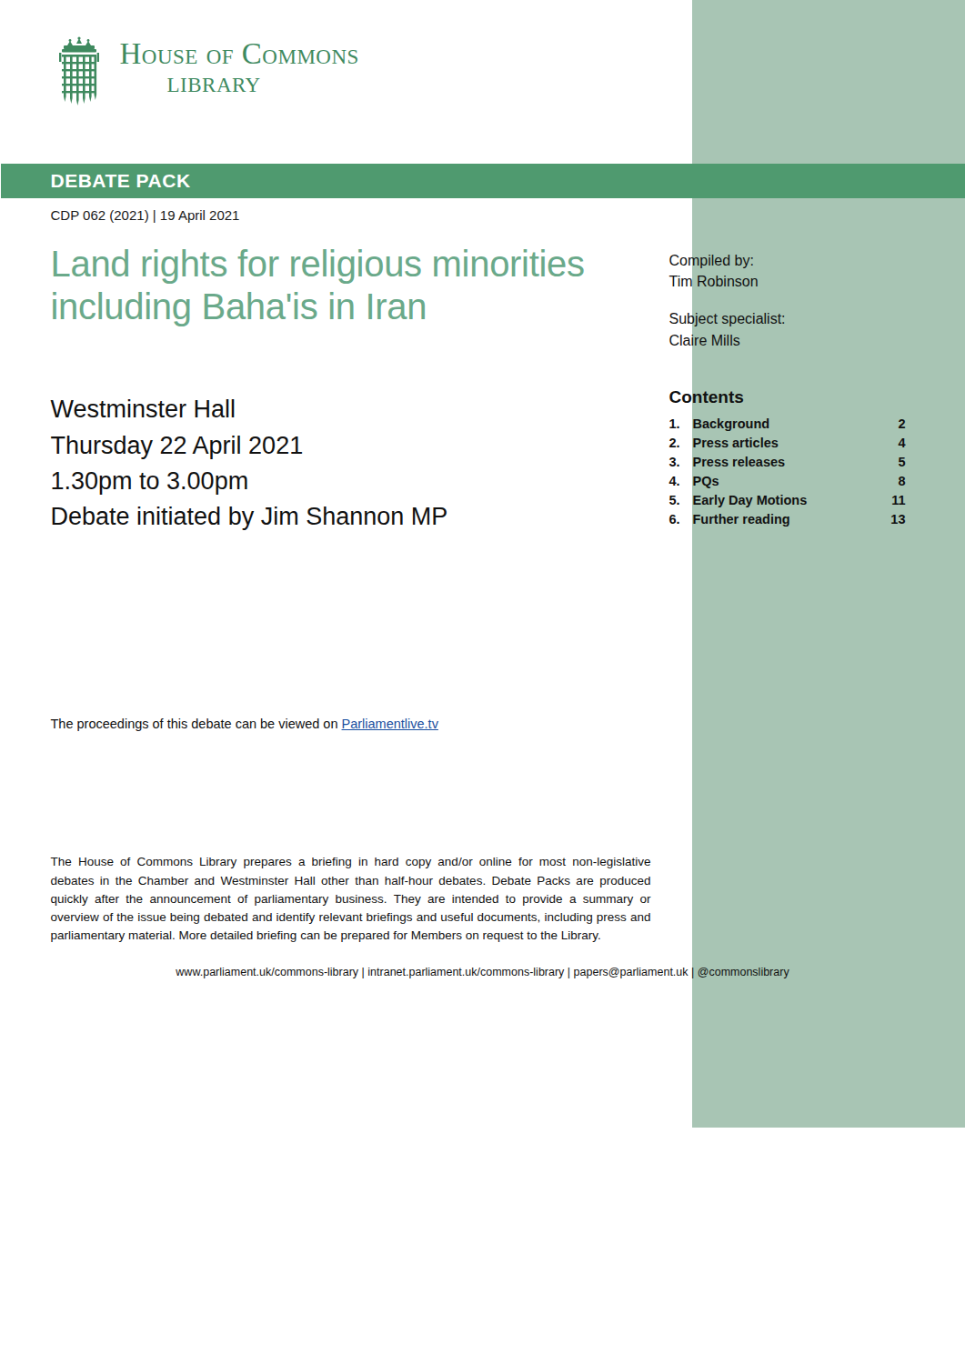House of Commons
Library
DEBATE PACK
CDP 062 (2021) | 19 April 2021
Land rights for religious minorities including Baha'is in Iran
Westminster Hall
Thursday 22 April 2021
1.30pm to 3.00pm
Debate initiated by Jim Shannon MP
The proceedings of this debate can be viewed on Parliamentlive.tv
Compiled by:
Tim Robinson
Subject specialist:
Claire Mills
Contents
| 1. | Background | 2 |
| 2. | Press articles | 4 |
| 3. | Press releases | 5 |
| 4. | PQs | 8 |
| 5. | Early Day Motions | 11 |
| 6. | Further reading | 13 |
The House of Commons Library prepares a briefing in hard copy and/or online for most non-legislative debates in the Chamber and Westminster Hall other than half-hour debates. Debate Packs are produced quickly after the announcement of parliamentary business. They are intended to provide a summary or overview of the issue being debated and identify relevant briefings and useful documents, including press and parliamentary material. More detailed briefing can be prepared for Members on request to the Library.
www.parliament.uk/commons-library | intranet.parliament.uk/commons-library | papers@parliament.uk | @commonslibrary